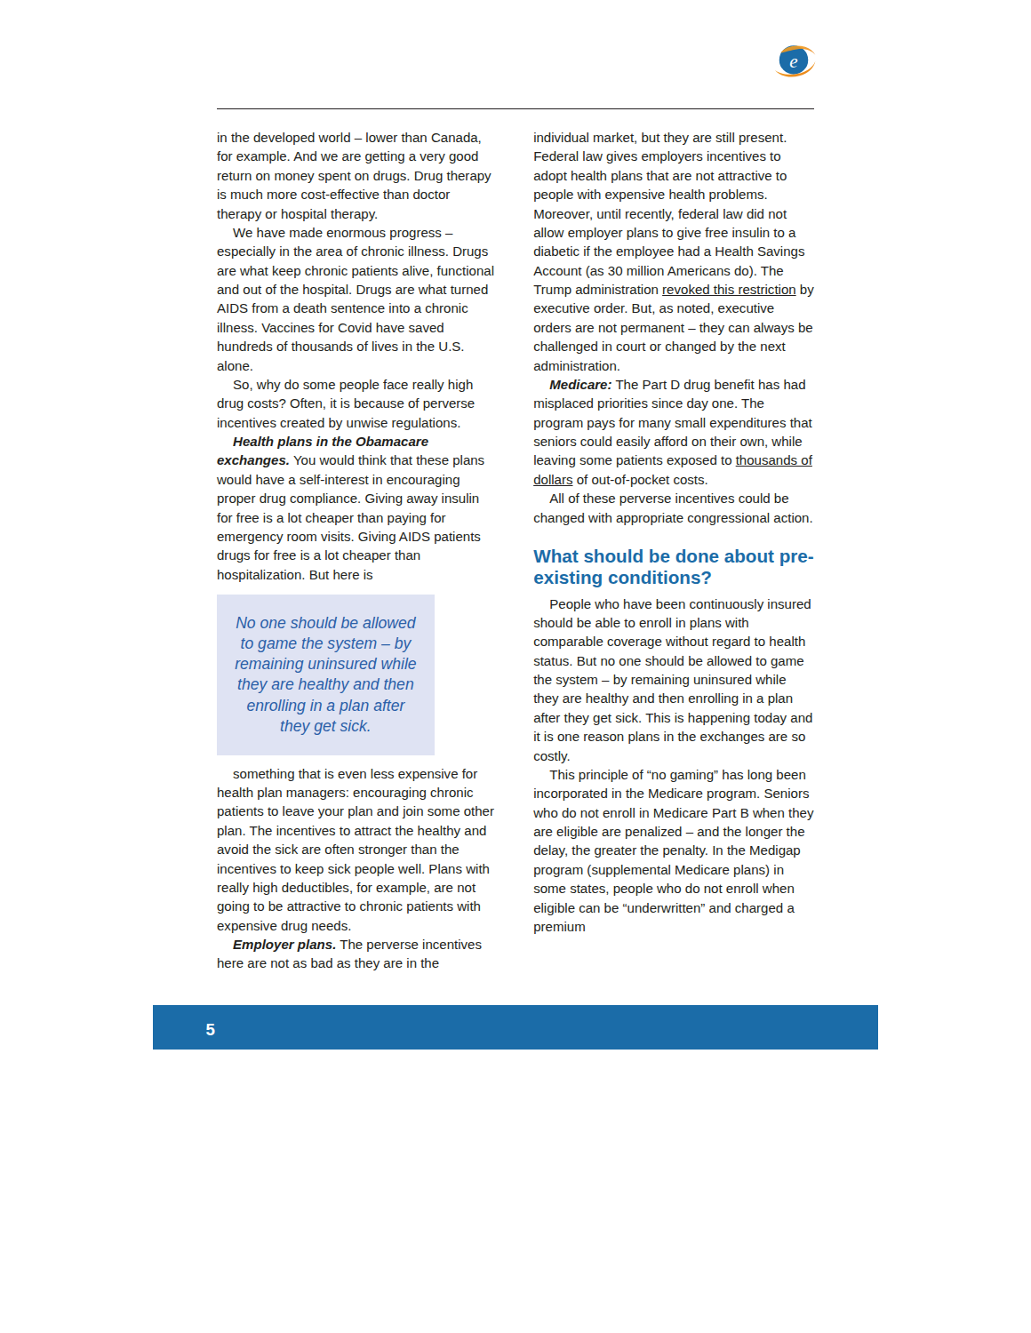e
in the developed world – lower than Canada, for example. And we are getting a very good return on money spent on drugs. Drug therapy is much more cost-effective than doctor therapy or hospital therapy.
We have made enormous progress – especially in the area of chronic illness. Drugs are what keep chronic patients alive, functional and out of the hospital. Drugs are what turned AIDS from a death sentence into a chronic illness. Vaccines for Covid have saved hundreds of thousands of lives in the U.S. alone.
So, why do some people face really high drug costs? Often, it is because of perverse incentives created by unwise regulations.
Health plans in the Obamacare exchanges. You would think that these plans would have a self-interest in encouraging proper drug compliance. Giving away insulin for free is a lot cheaper than paying for emergency room visits. Giving AIDS patients drugs for free is a lot cheaper than hospitalization. But here is
No one should be allowed to game the system – by remaining uninsured while they are healthy and then enrolling in a plan after they get sick.
something that is even less expensive for health plan managers: encouraging chronic patients to leave your plan and join some other plan. The incentives to attract the healthy and avoid the sick are often stronger than the incentives to keep sick people well. Plans with really high deductibles, for example, are not going to be attractive to chronic patients with expensive drug needs.
Employer plans. The perverse incentives here are not as bad as they are in the individual market, but they are still present. Federal law gives employers incentives to adopt health plans that are not attractive to people with expensive health problems. Moreover, until recently, federal law did not allow employer plans to give free insulin to a diabetic if the employee had a Health Savings Account (as 30 million Americans do). The Trump administration revoked this restriction by executive order. But, as noted, executive orders are not permanent – they can always be challenged in court or changed by the next administration.
Medicare: The Part D drug benefit has had misplaced priorities since day one. The program pays for many small expenditures that seniors could easily afford on their own, while leaving some patients exposed to thousands of dollars of out-of-pocket costs.
All of these perverse incentives could be changed with appropriate congressional action.
What should be done about pre-existing conditions?
People who have been continuously insured should be able to enroll in plans with comparable coverage without regard to health status. But no one should be allowed to game the system – by remaining uninsured while they are healthy and then enrolling in a plan after they get sick. This is happening today and it is one reason plans in the exchanges are so costly.
This principle of “no gaming” has long been incorporated in the Medicare program. Seniors who do not enroll in Medicare Part B when they are eligible are penalized – and the longer the delay, the greater the penalty. In the Medigap program (supplemental Medicare plans) in some states, people who do not enroll when eligible can be “underwritten” and charged a premium
5